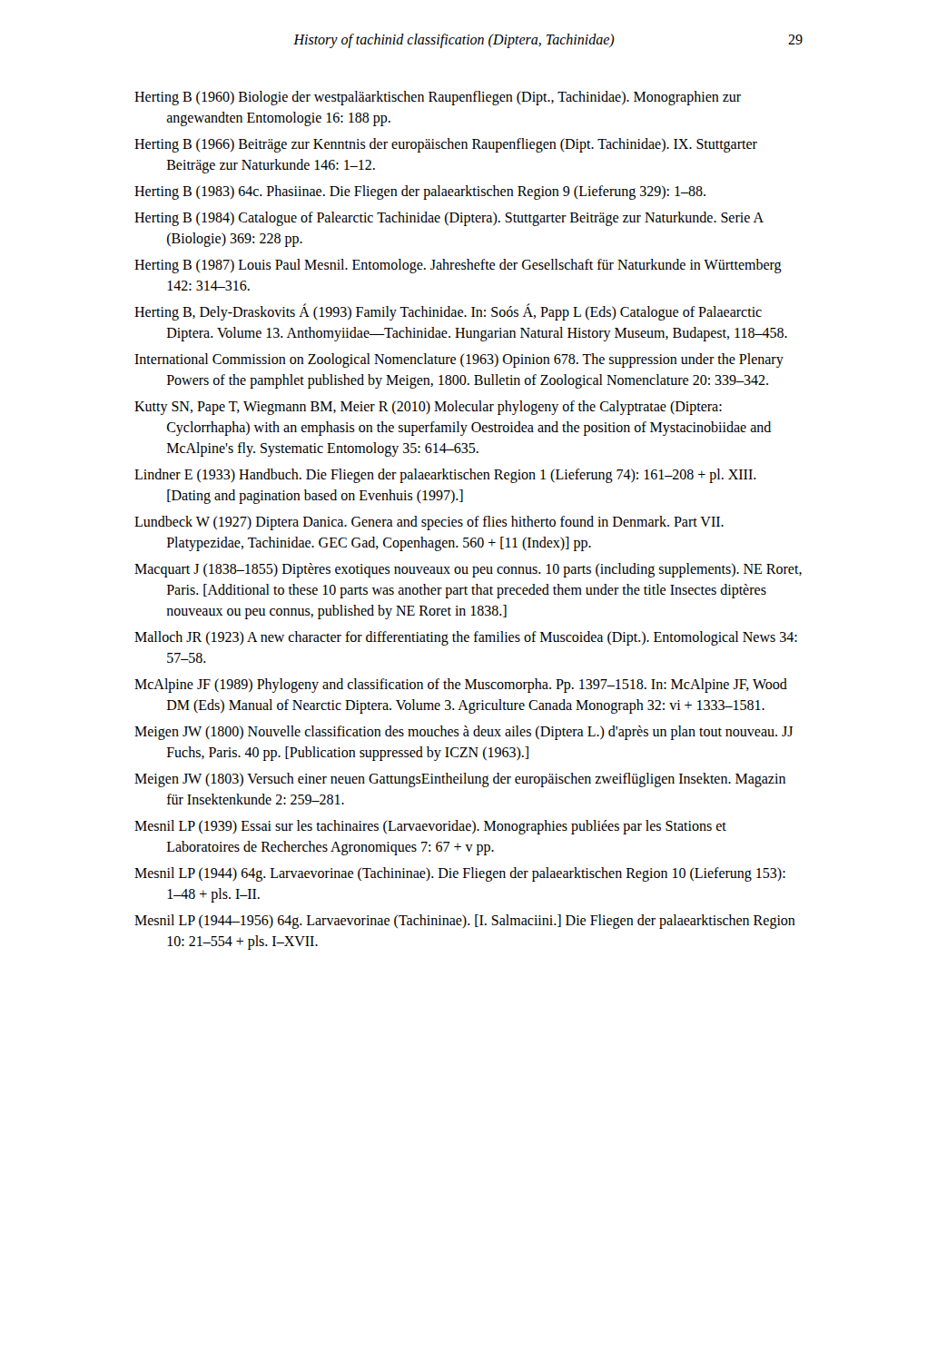History of tachinid classification (Diptera, Tachinidae) 29
Herting B (1960) Biologie der westpaläarktischen Raupenfliegen (Dipt., Tachinidae). Monographien zur angewandten Entomologie 16: 188 pp.
Herting B (1966) Beiträge zur Kenntnis der europäischen Raupenfliegen (Dipt. Tachinidae). IX. Stuttgarter Beiträge zur Naturkunde 146: 1–12.
Herting B (1983) 64c. Phasiinae. Die Fliegen der palaearktischen Region 9 (Lieferung 329): 1–88.
Herting B (1984) Catalogue of Palearctic Tachinidae (Diptera). Stuttgarter Beiträge zur Naturkunde. Serie A (Biologie) 369: 228 pp.
Herting B (1987) Louis Paul Mesnil. Entomologe. Jahreshefte der Gesellschaft für Naturkunde in Württemberg 142: 314–316.
Herting B, Dely-Draskovits Á (1993) Family Tachinidae. In: Soós Á, Papp L (Eds) Catalogue of Palaearctic Diptera. Volume 13. Anthomyiidae—Tachinidae. Hungarian Natural History Museum, Budapest, 118–458.
International Commission on Zoological Nomenclature (1963) Opinion 678. The suppression under the Plenary Powers of the pamphlet published by Meigen, 1800. Bulletin of Zoological Nomenclature 20: 339–342.
Kutty SN, Pape T, Wiegmann BM, Meier R (2010) Molecular phylogeny of the Calyptratae (Diptera: Cyclorrhapha) with an emphasis on the superfamily Oestroidea and the position of Mystacinobiidae and McAlpine's fly. Systematic Entomology 35: 614–635.
Lindner E (1933) Handbuch. Die Fliegen der palaearktischen Region 1 (Lieferung 74): 161–208 + pl. XIII. [Dating and pagination based on Evenhuis (1997).]
Lundbeck W (1927) Diptera Danica. Genera and species of flies hitherto found in Denmark. Part VII. Platypezidae, Tachinidae. GEC Gad, Copenhagen. 560 + [11 (Index)] pp.
Macquart J (1838–1855) Diptères exotiques nouveaux ou peu connus. 10 parts (including supplements). NE Roret, Paris. [Additional to these 10 parts was another part that preceded them under the title Insectes diptères nouveaux ou peu connus, published by NE Roret in 1838.]
Malloch JR (1923) A new character for differentiating the families of Muscoidea (Dipt.). Entomological News 34: 57–58.
McAlpine JF (1989) Phylogeny and classification of the Muscomorpha. Pp. 1397–1518. In: McAlpine JF, Wood DM (Eds) Manual of Nearctic Diptera. Volume 3. Agriculture Canada Monograph 32: vi + 1333–1581.
Meigen JW (1800) Nouvelle classification des mouches à deux ailes (Diptera L.) d'après un plan tout nouveau. JJ Fuchs, Paris. 40 pp. [Publication suppressed by ICZN (1963).]
Meigen JW (1803) Versuch einer neuen GattungsEintheilung der europäischen zweiflügligen Insekten. Magazin für Insektenkunde 2: 259–281.
Mesnil LP (1939) Essai sur les tachinaires (Larvaevoridae). Monographies publiées par les Stations et Laboratoires de Recherches Agronomiques 7: 67 + v pp.
Mesnil LP (1944) 64g. Larvaevorinae (Tachininae). Die Fliegen der palaearktischen Region 10 (Lieferung 153): 1–48 + pls. I–II.
Mesnil LP (1944–1956) 64g. Larvaevorinae (Tachininae). [I. Salmaciini.] Die Fliegen der palaearktischen Region 10: 21–554 + pls. I–XVII.